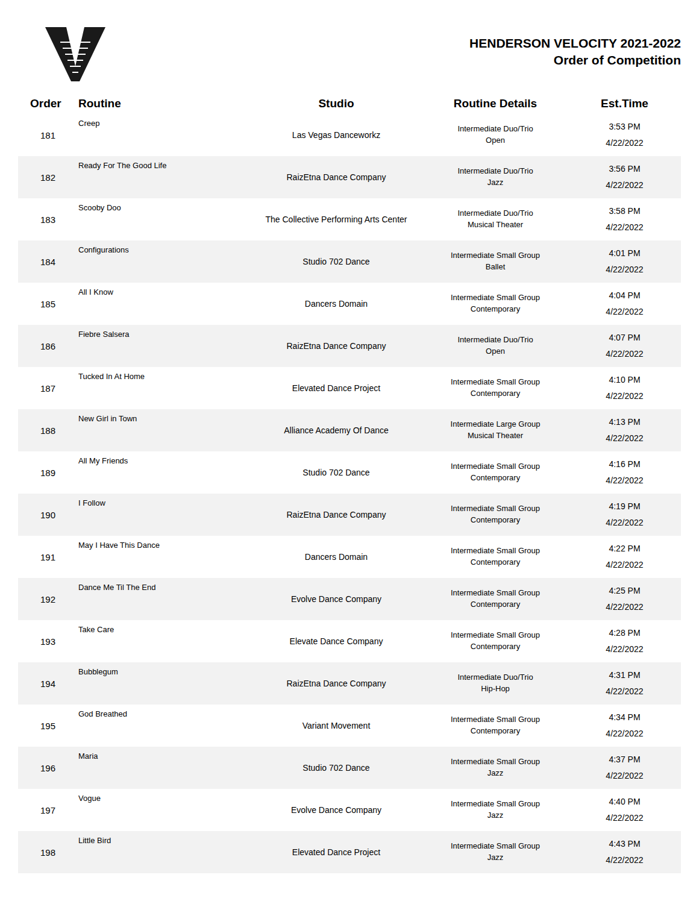HENDERSON VELOCITY 2021-2022
Order of Competition
| Order | Routine | Studio | Routine Details | Est.Time |
| --- | --- | --- | --- | --- |
| 181 | Creep | Las Vegas Danceworkz | Intermediate Duo/Trio Open | 3:53 PM 4/22/2022 |
| 182 | Ready For The Good Life | RaizEtna Dance Company | Intermediate Duo/Trio Jazz | 3:56 PM 4/22/2022 |
| 183 | Scooby Doo | The Collective Performing Arts Center | Intermediate Duo/Trio Musical Theater | 3:58 PM 4/22/2022 |
| 184 | Configurations | Studio 702 Dance | Intermediate Small Group Ballet | 4:01 PM 4/22/2022 |
| 185 | All I Know | Dancers Domain | Intermediate Small Group Contemporary | 4:04 PM 4/22/2022 |
| 186 | Fiebre Salsera | RaizEtna Dance Company | Intermediate Duo/Trio Open | 4:07 PM 4/22/2022 |
| 187 | Tucked In At Home | Elevated Dance Project | Intermediate Small Group Contemporary | 4:10 PM 4/22/2022 |
| 188 | New Girl in Town | Alliance Academy Of Dance | Intermediate Large Group Musical Theater | 4:13 PM 4/22/2022 |
| 189 | All My Friends | Studio 702 Dance | Intermediate Small Group Contemporary | 4:16 PM 4/22/2022 |
| 190 | I Follow | RaizEtna Dance Company | Intermediate Small Group Contemporary | 4:19 PM 4/22/2022 |
| 191 | May I Have This Dance | Dancers Domain | Intermediate Small Group Contemporary | 4:22 PM 4/22/2022 |
| 192 | Dance Me Til The End | Evolve Dance Company | Intermediate Small Group Contemporary | 4:25 PM 4/22/2022 |
| 193 | Take Care | Elevate Dance Company | Intermediate Small Group Contemporary | 4:28 PM 4/22/2022 |
| 194 | Bubblegum | RaizEtna Dance Company | Intermediate Duo/Trio Hip-Hop | 4:31 PM 4/22/2022 |
| 195 | God Breathed | Variant Movement | Intermediate Small Group Contemporary | 4:34 PM 4/22/2022 |
| 196 | Maria | Studio 702 Dance | Intermediate Small Group Jazz | 4:37 PM 4/22/2022 |
| 197 | Vogue | Evolve Dance Company | Intermediate Small Group Jazz | 4:40 PM 4/22/2022 |
| 198 | Little Bird | Elevated Dance Project | Intermediate Small Group Jazz | 4:43 PM 4/22/2022 |